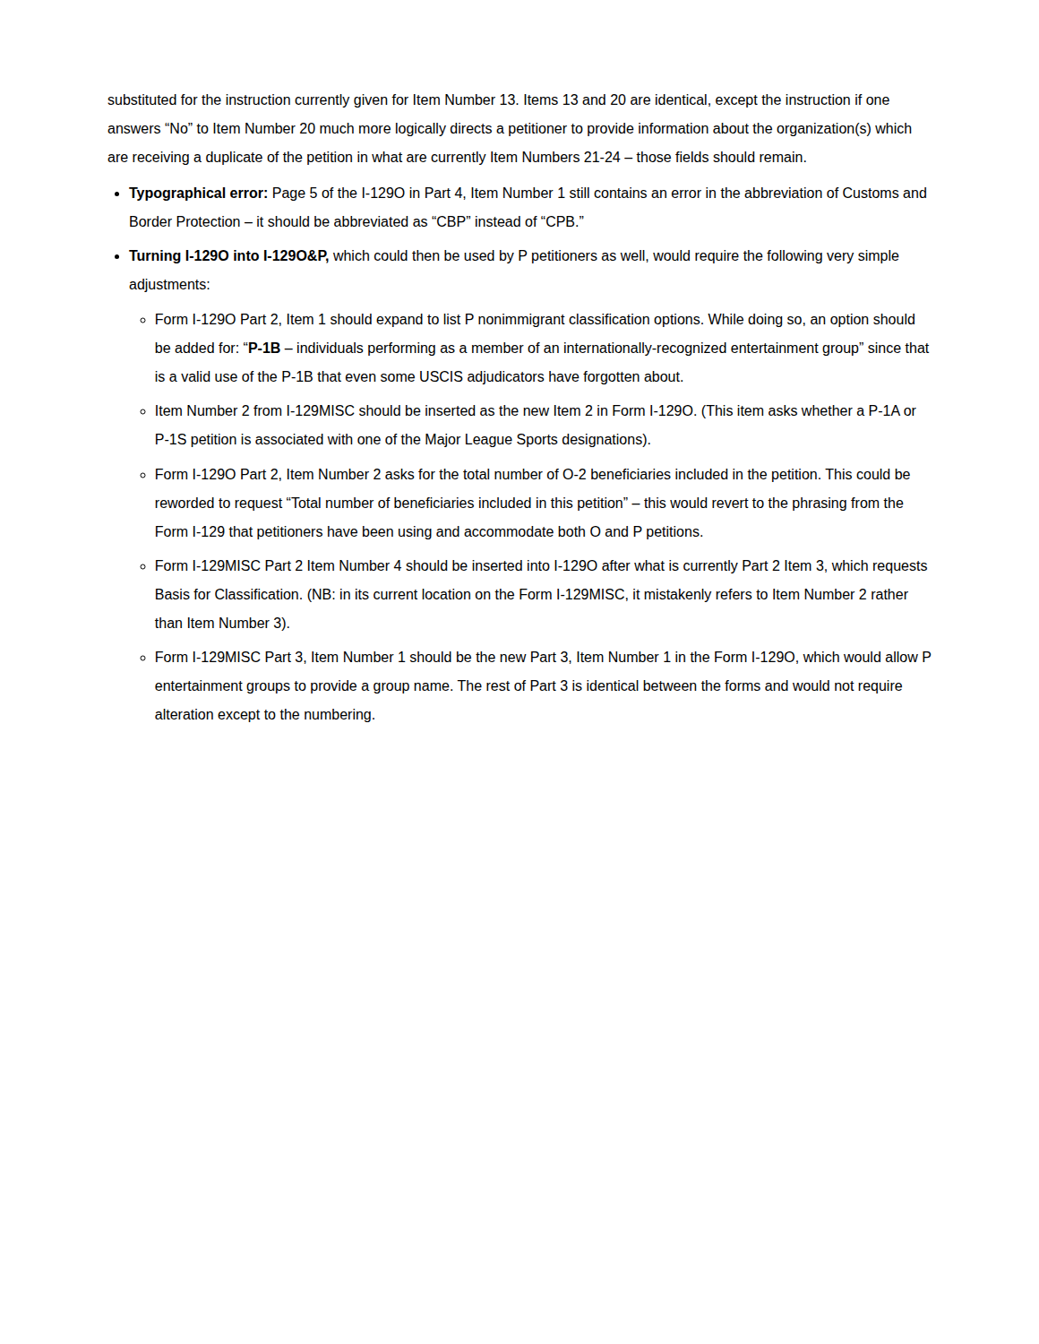substituted for the instruction currently given for Item Number 13. Items 13 and 20 are identical, except the instruction if one answers “No” to Item Number 20 much more logically directs a petitioner to provide information about the organization(s) which are receiving a duplicate of the petition in what are currently Item Numbers 21-24 – those fields should remain.
Typographical error: Page 5 of the I-129O in Part 4, Item Number 1 still contains an error in the abbreviation of Customs and Border Protection – it should be abbreviated as “CBP” instead of “CPB.”
Turning I-129O into I-129O&P, which could then be used by P petitioners as well, would require the following very simple adjustments:
Form I-129O Part 2, Item 1 should expand to list P nonimmigrant classification options. While doing so, an option should be added for: “P-1B – individuals performing as a member of an internationally-recognized entertainment group” since that is a valid use of the P-1B that even some USCIS adjudicators have forgotten about.
Item Number 2 from I-129MISC should be inserted as the new Item 2 in Form I-129O. (This item asks whether a P-1A or P-1S petition is associated with one of the Major League Sports designations).
Form I-129O Part 2, Item Number 2 asks for the total number of O-2 beneficiaries included in the petition. This could be reworded to request “Total number of beneficiaries included in this petition” – this would revert to the phrasing from the Form I-129 that petitioners have been using and accommodate both O and P petitions.
Form I-129MISC Part 2 Item Number 4 should be inserted into I-129O after what is currently Part 2 Item 3, which requests Basis for Classification. (NB: in its current location on the Form I-129MISC, it mistakenly refers to Item Number 2 rather than Item Number 3).
Form I-129MISC Part 3, Item Number 1 should be the new Part 3, Item Number 1 in the Form I-129O, which would allow P entertainment groups to provide a group name. The rest of Part 3 is identical between the forms and would not require alteration except to the numbering.